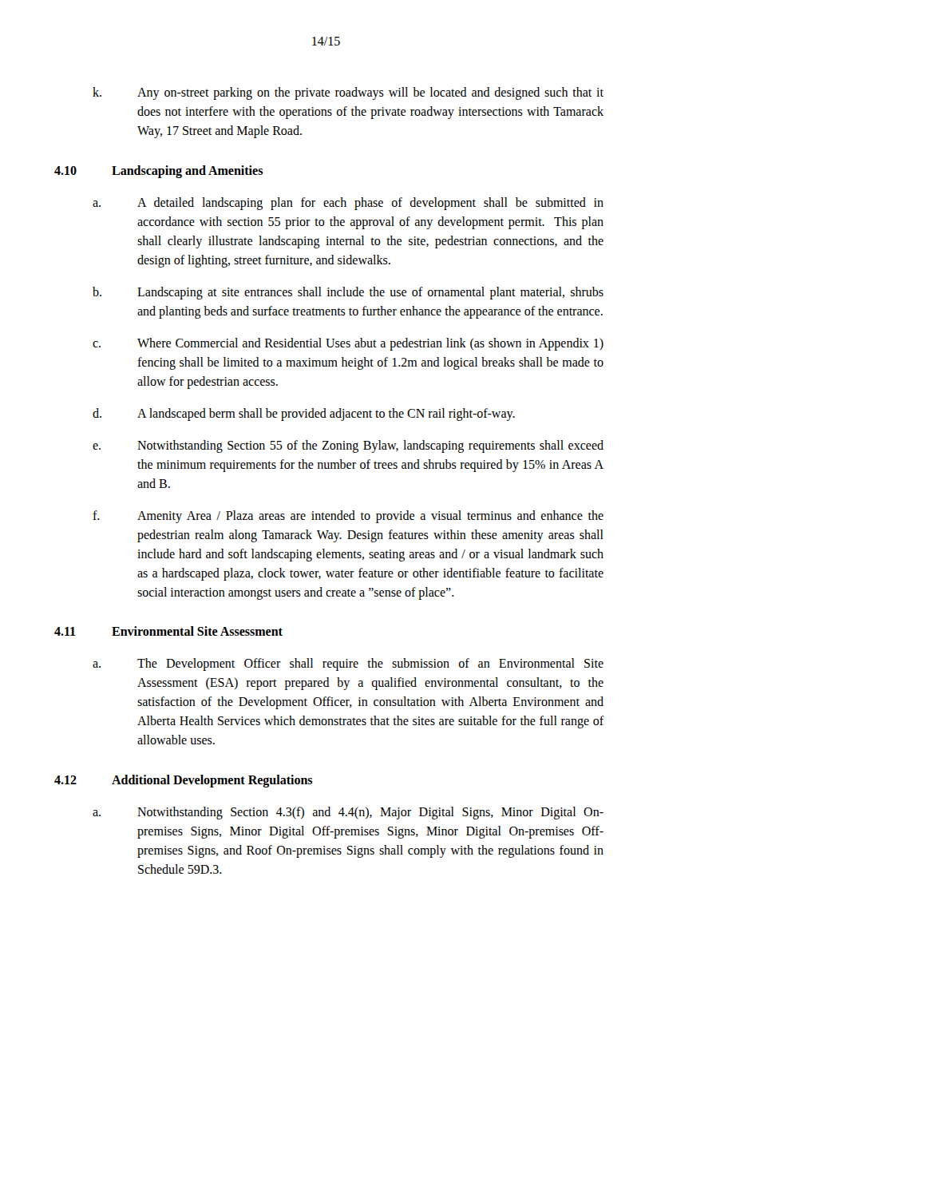14/15
k.
Any on-street parking on the private roadways will be located and designed such that it does not interfere with the operations of the private roadway intersections with Tamarack Way, 17 Street and Maple Road.
4.10
Landscaping and Amenities
a.
A detailed landscaping plan for each phase of development shall be submitted in accordance with section 55 prior to the approval of any development permit. This plan shall clearly illustrate landscaping internal to the site, pedestrian connections, and the design of lighting, street furniture, and sidewalks.
b.
Landscaping at site entrances shall include the use of ornamental plant material, shrubs and planting beds and surface treatments to further enhance the appearance of the entrance.
c.
Where Commercial and Residential Uses abut a pedestrian link (as shown in Appendix 1) fencing shall be limited to a maximum height of 1.2m and logical breaks shall be made to allow for pedestrian access.
d.
A landscaped berm shall be provided adjacent to the CN rail right-of-way.
e.
Notwithstanding Section 55 of the Zoning Bylaw, landscaping requirements shall exceed the minimum requirements for the number of trees and shrubs required by 15% in Areas A and B.
f.
Amenity Area / Plaza areas are intended to provide a visual terminus and enhance the pedestrian realm along Tamarack Way. Design features within these amenity areas shall include hard and soft landscaping elements, seating areas and / or a visual landmark such as a hardscaped plaza, clock tower, water feature or other identifiable feature to facilitate social interaction amongst users and create a ”sense of place”.
4.11
Environmental Site Assessment
a.
The Development Officer shall require the submission of an Environmental Site Assessment (ESA) report prepared by a qualified environmental consultant, to the satisfaction of the Development Officer, in consultation with Alberta Environment and Alberta Health Services which demonstrates that the sites are suitable for the full range of allowable uses.
4.12
Additional Development Regulations
a.
Notwithstanding Section 4.3(f) and 4.4(n), Major Digital Signs, Minor Digital On-premises Signs, Minor Digital Off-premises Signs, Minor Digital On-premises Off-premises Signs, and Roof On-premises Signs shall comply with the regulations found in Schedule 59D.3.